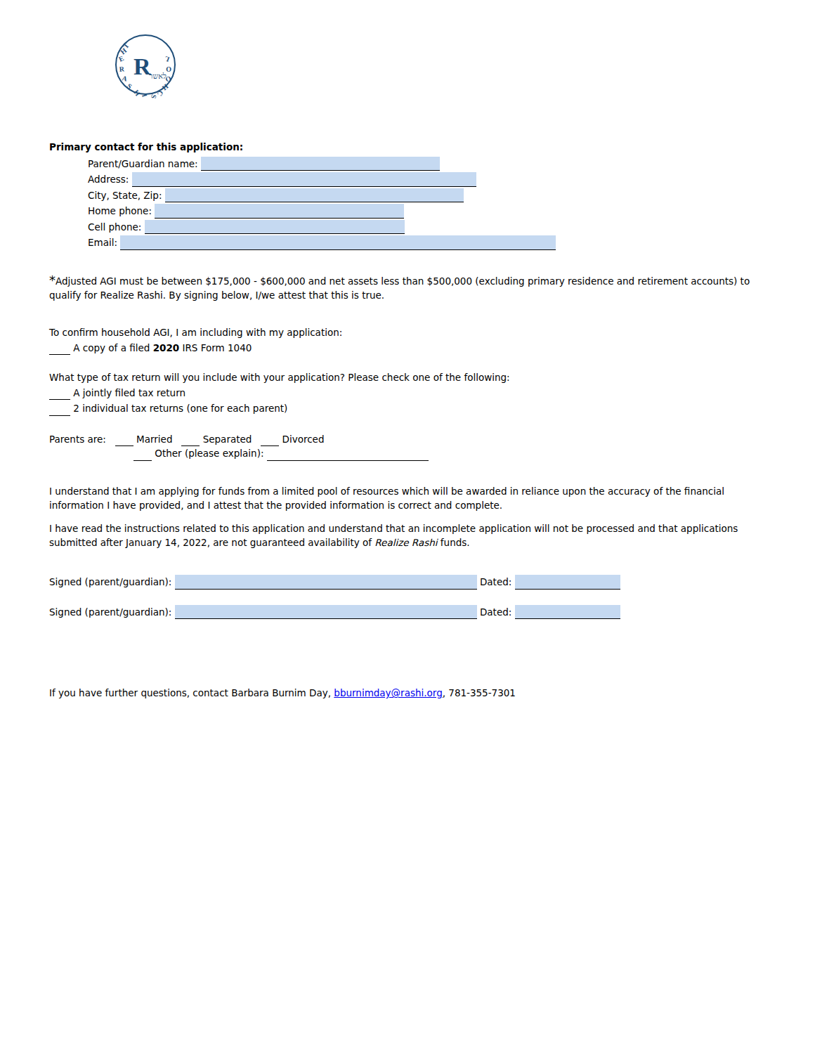T H E R A S H I S C H O O L R לאשר
Primary contact for this application:
Parent/Guardian name:
Address:
City, State, Zip:
Home phone:
Cell phone:
Email:
*Adjusted AGI must be between $175,000 - $600,000 and net assets less than $500,000 (excluding primary residence and retirement accounts) to qualify for Realize Rashi. By signing below, I/we attest that this is true.
To confirm household AGI, I am including with my application:
A copy of a filed 2020 IRS Form 1040
What type of tax return will you include with your application? Please check one of the following:
A jointly filed tax return
2 individual tax returns (one for each parent)
Parents are: Married Separated Divorced
Other (please explain):
I understand that I am applying for funds from a limited pool of resources which will be awarded in reliance upon the accuracy of the financial information I have provided, and I attest that the provided information is correct and complete.
I have read the instructions related to this application and understand that an incomplete application will not be processed and that applications submitted after January 14, 2022, are not guaranteed availability of Realize Rashi funds.
Signed (parent/guardian): Dated:
Signed (parent/guardian): Dated:
If you have further questions, contact Barbara Burnim Day, bburnimday@rashi.org, 781-355-7301